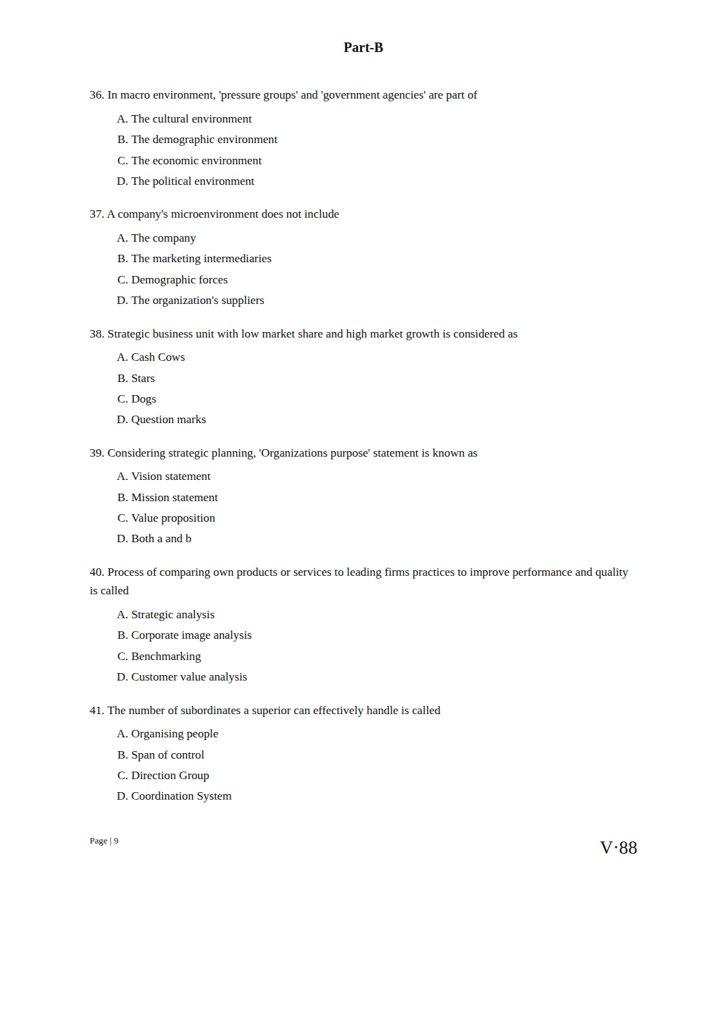Part-B
In macro environment, 'pressure groups' and 'government agencies' are part of
The cultural environment
The demographic environment
The economic environment
The political environment
A company's microenvironment does not include
The company
The marketing intermediaries
Demographic forces
The organization's suppliers
Strategic business unit with low market share and high market growth is considered as
Cash Cows
Stars
Dogs
Question marks
Considering strategic planning, 'Organizations purpose' statement is known as
Vision statement
Mission statement
Value proposition
Both a and b
Process of comparing own products or services to leading firms practices to improve performance and quality is called
Strategic analysis
Corporate image analysis
Benchmarking
Customer value analysis
The number of subordinates a superior can effectively handle is called
Organising people
Span of control
Direction Group
Coordination System
Page | 9 V·88